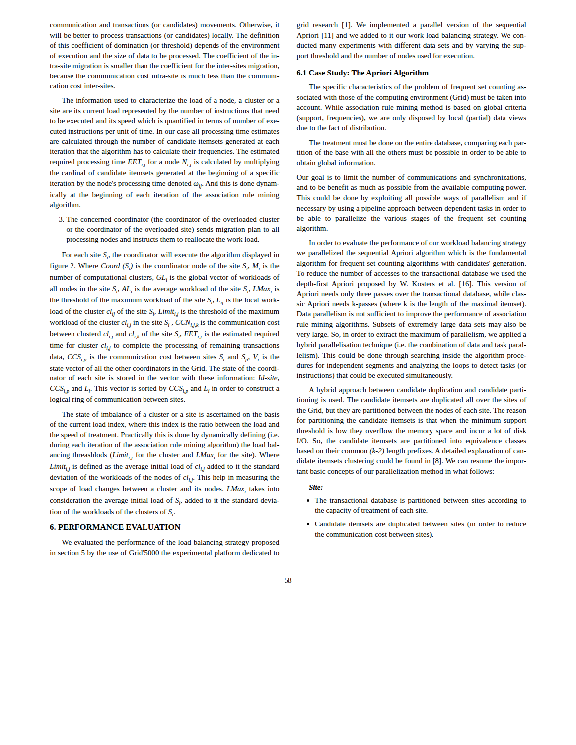communication and transactions (or candidates) movements. Otherwise, it will be better to process transactions (or candidates) locally. The definition of this coefficient of domination (or threshold) depends of the environment of execution and the size of data to be processed. The coefficient of the intra-site migration is smaller than the coefficient for the inter-sites migration, because the communication cost intra-site is much less than the communication cost inter-sites.
The information used to characterize the load of a node, a cluster or a site are its current load represented by the number of instructions that need to be executed and its speed which is quantified in terms of number of executed instructions per unit of time. In our case all processing time estimates are calculated through the number of candidate itemsets generated at each iteration that the algorithm has to calculate their frequencies. The estimated required processing time EETi,j for a node Ni,j is calculated by multiplying the cardinal of candidate itemsets generated at the beginning of a specific iteration by the node's processing time denoted ωij. And this is done dynamically at the beginning of each iteration of the association rule mining algorithm.
The concerned coordinator (the coordinator of the overloaded cluster or the coordinator of the overloaded site) sends migration plan to all processing nodes and instructs them to reallocate the work load.
For each site Si, the coordinator will execute the algorithm displayed in figure 2. Where Coord (Si) is the coordinator node of the site Si, Mi is the number of computational clusters, GLi is the global vector of workloads of all nodes in the site Si, ALi is the average workload of the site Si, LMaxi is the threshold of the maximum workload of the site Si, Lij is the local workload of the cluster clij of the site Si, Limiti,j is the threshold of the maximum workload of the cluster cli,j in the site Si , CCNi,j,k is the communication cost between clusterd cli,j and cli,k of the site Si, EETi,j is the estimated required time for cluster cli,j to complete the processing of remaining transactions data, CCSi,p is the communication cost between sites Si and Sp, Vi is the state vector of all the other coordinators in the Grid. The state of the coordinator of each site is stored in the vector with these information: Id-site, CCSi,p and Li. This vector is sorted by CCSi,p and Li in order to construct a logical ring of communication between sites.
The state of imbalance of a cluster or a site is ascertained on the basis of the current load index, where this index is the ratio between the load and the speed of treatment. Practically this is done by dynamically defining (i.e. during each iteration of the association rule mining algorithm) the load balancing threashlods (Limiti,j for the cluster and LMaxi for the site). Where Limiti,j is defined as the average initial load of cli,j added to it the standard deviation of the workloads of the nodes of cli,j. This help in measuring the scope of load changes between a cluster and its nodes. LMaxi takes into consideration the average initial load of Si, added to it the standard deviation of the workloads of the clusters of Si.
6. PERFORMANCE EVALUATION
We evaluated the performance of the load balancing strategy proposed in section 5 by the use of Grid'5000 the experimental platform dedicated to grid research [1]. We implemented a parallel version of the sequential Apriori [11] and we added to it our work load balancing strategy. We conducted many experiments with different data sets and by varying the support threshold and the number of nodes used for execution.
6.1 Case Study: The Apriori Algorithm
The specific characteristics of the problem of frequent set counting associated with those of the computing environment (Grid) must be taken into account. While association rule mining method is based on global criteria (support, frequencies), we are only disposed by local (partial) data views due to the fact of distribution.
The treatment must be done on the entire database, comparing each partition of the base with all the others must be possible in order to be able to obtain global information.
Our goal is to limit the number of communications and synchronizations, and to be benefit as much as possible from the available computing power. This could be done by exploiting all possible ways of parallelism and if necessary by using a pipeline approach between dependent tasks in order to be able to parallelize the various stages of the frequent set counting algorithm.
In order to evaluate the performance of our workload balancing strategy we parallelized the sequential Apriori algorithm which is the fundamental algorithm for frequent set counting algorithms with candidates' generation. To reduce the number of accesses to the transactional database we used the depth-first Apriori proposed by W. Kosters et al. [16]. This version of Apriori needs only three passes over the transactional database, while classic Apriori needs k-passes (where k is the length of the maximal itemset). Data parallelism is not sufficient to improve the performance of association rule mining algorithms. Subsets of extremely large data sets may also be very large. So, in order to extract the maximum of parallelism, we applied a hybrid parallelisation technique (i.e. the combination of data and task parallelism). This could be done through searching inside the algorithm procedures for independent segments and analyzing the loops to detect tasks (or instructions) that could be executed simultaneously.
A hybrid approach between candidate duplication and candidate partitioning is used. The candidate itemsets are duplicated all over the sites of the Grid, but they are partitioned between the nodes of each site. The reason for partitioning the candidate itemsets is that when the minimum support threshold is low they overflow the memory space and incur a lot of disk I/O. So, the candidate itemsets are partitioned into equivalence classes based on their common (k-2) length prefixes. A detailed explanation of candidate itemsets clustering could be found in [8]. We can resume the important basic concepts of our parallelization method in what follows:
Site:
The transactional database is partitioned between sites according to the capacity of treatment of each site.
Candidate itemsets are duplicated between sites (in order to reduce the communication cost between sites).
58